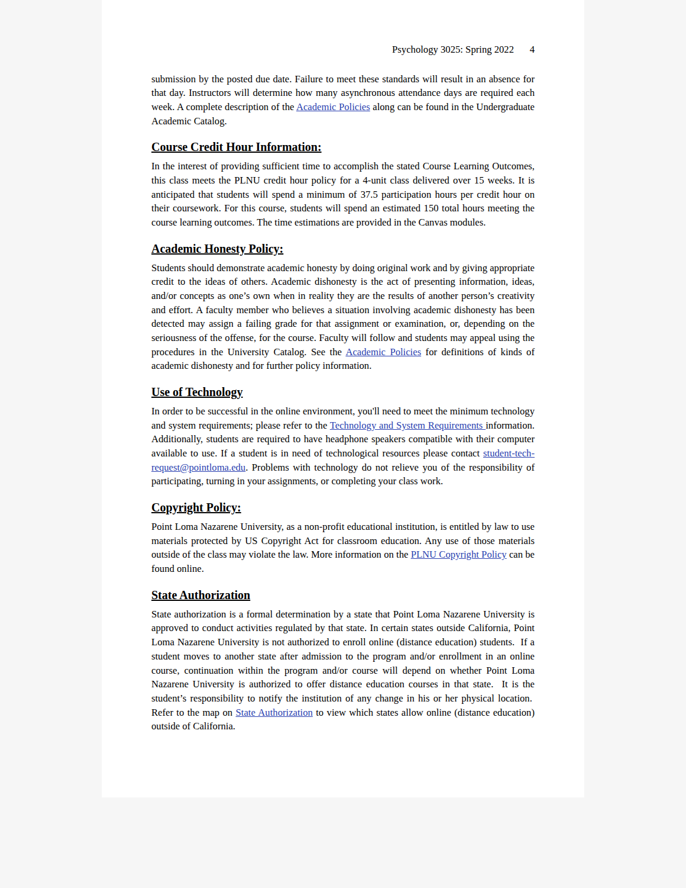Psychology 3025: Spring 20224
submission by the posted due date. Failure to meet these standards will result in an absence for that day. Instructors will determine how many asynchronous attendance days are required each week. A complete description of the Academic Policies along can be found in the Undergraduate Academic Catalog.
Course Credit Hour Information:
In the interest of providing sufficient time to accomplish the stated Course Learning Outcomes, this class meets the PLNU credit hour policy for a 4-unit class delivered over 15 weeks. It is anticipated that students will spend a minimum of 37.5 participation hours per credit hour on their coursework. For this course, students will spend an estimated 150 total hours meeting the course learning outcomes. The time estimations are provided in the Canvas modules.
Academic Honesty Policy:
Students should demonstrate academic honesty by doing original work and by giving appropriate credit to the ideas of others. Academic dishonesty is the act of presenting information, ideas, and/or concepts as one’s own when in reality they are the results of another person’s creativity and effort. A faculty member who believes a situation involving academic dishonesty has been detected may assign a failing grade for that assignment or examination, or, depending on the seriousness of the offense, for the course. Faculty will follow and students may appeal using the procedures in the University Catalog. See the Academic Policies for definitions of kinds of academic dishonesty and for further policy information.
Use of Technology
In order to be successful in the online environment, you'll need to meet the minimum technology and system requirements; please refer to the Technology and System Requirements information. Additionally, students are required to have headphone speakers compatible with their computer available to use. If a student is in need of technological resources please contact student-tech-request@pointloma.edu. Problems with technology do not relieve you of the responsibility of participating, turning in your assignments, or completing your class work.
Copyright Policy:
Point Loma Nazarene University, as a non-profit educational institution, is entitled by law to use materials protected by US Copyright Act for classroom education. Any use of those materials outside of the class may violate the law. More information on the PLNU Copyright Policy can be found online.
State Authorization
State authorization is a formal determination by a state that Point Loma Nazarene University is approved to conduct activities regulated by that state. In certain states outside California, Point Loma Nazarene University is not authorized to enroll online (distance education) students. If a student moves to another state after admission to the program and/or enrollment in an online course, continuation within the program and/or course will depend on whether Point Loma Nazarene University is authorized to offer distance education courses in that state. It is the student’s responsibility to notify the institution of any change in his or her physical location. Refer to the map on State Authorization to view which states allow online (distance education) outside of California.